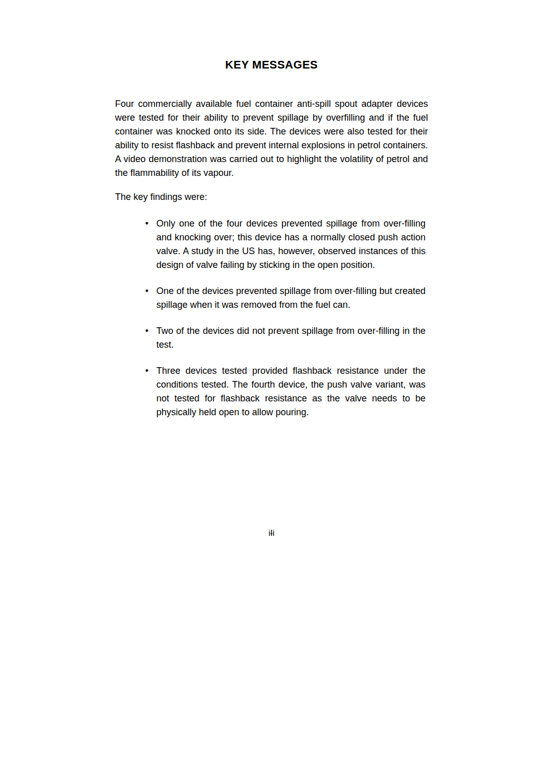KEY MESSAGES
Four commercially available fuel container anti-spill spout adapter devices were tested for their ability to prevent spillage by overfilling and if the fuel container was knocked onto its side. The devices were also tested for their ability to resist flashback and prevent internal explosions in petrol containers. A video demonstration was carried out to highlight the volatility of petrol and the flammability of its vapour.
The key findings were:
Only one of the four devices prevented spillage from over-filling and knocking over; this device has a normally closed push action valve. A study in the US has, however, observed instances of this design of valve failing by sticking in the open position.
One of the devices prevented spillage from over-filling but created spillage when it was removed from the fuel can.
Two of the devices did not prevent spillage from over-filling in the test.
Three devices tested provided flashback resistance under the conditions tested. The fourth device, the push valve variant, was not tested for flashback resistance as the valve needs to be physically held open to allow pouring.
iIi